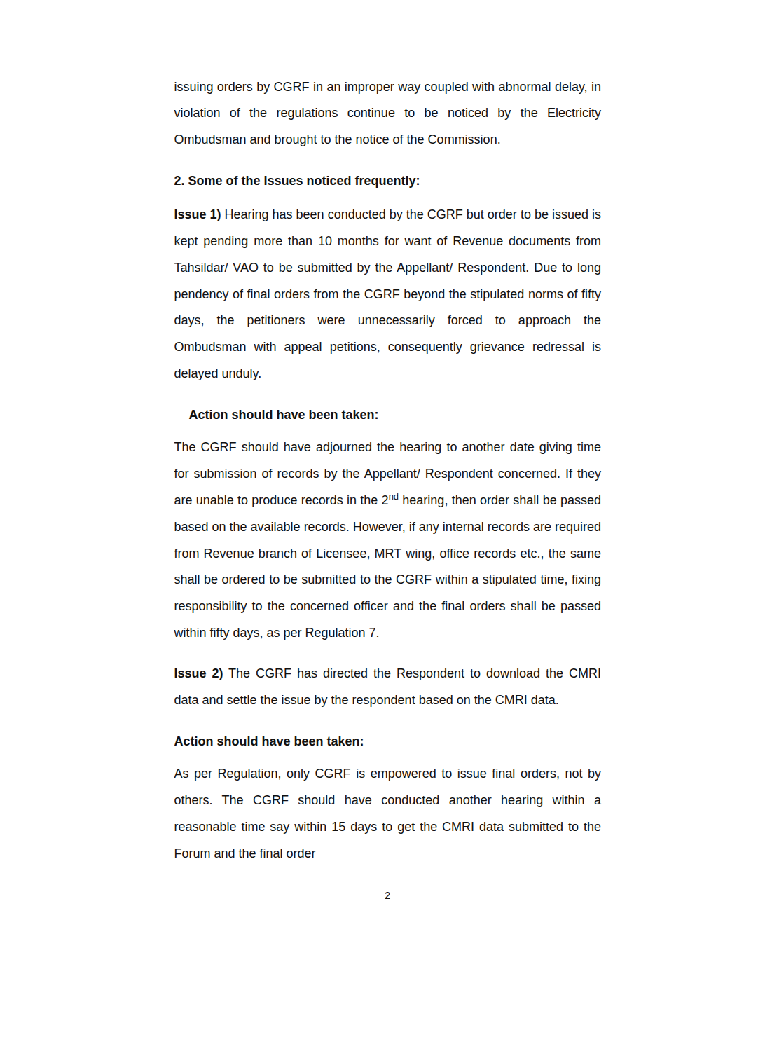issuing orders by CGRF in an improper way coupled with abnormal delay, in violation of the regulations continue to be noticed by the Electricity Ombudsman and brought to the notice of the Commission.
2. Some of the Issues noticed frequently:
Issue 1) Hearing has been conducted by the CGRF but order to be issued is kept pending more than 10 months for want of Revenue documents from Tahsildar/ VAO to be submitted by the Appellant/ Respondent. Due to long pendency of final orders from the CGRF beyond the stipulated norms of fifty days, the petitioners were unnecessarily forced to approach the Ombudsman with appeal petitions, consequently grievance redressal is delayed unduly.
Action should have been taken:
The CGRF should have adjourned the hearing to another date giving time for submission of records by the Appellant/ Respondent concerned. If they are unable to produce records in the 2nd hearing, then order shall be passed based on the available records. However, if any internal records are required from Revenue branch of Licensee, MRT wing, office records etc., the same shall be ordered to be submitted to the CGRF within a stipulated time, fixing responsibility to the concerned officer and the final orders shall be passed within fifty days, as per Regulation 7.
Issue 2) The CGRF has directed the Respondent to download the CMRI data and settle the issue by the respondent based on the CMRI data.
Action should have been taken:
As per Regulation, only CGRF is empowered to issue final orders, not by others. The CGRF should have conducted another hearing within a reasonable time say within 15 days to get the CMRI data submitted to the Forum and the final order
2